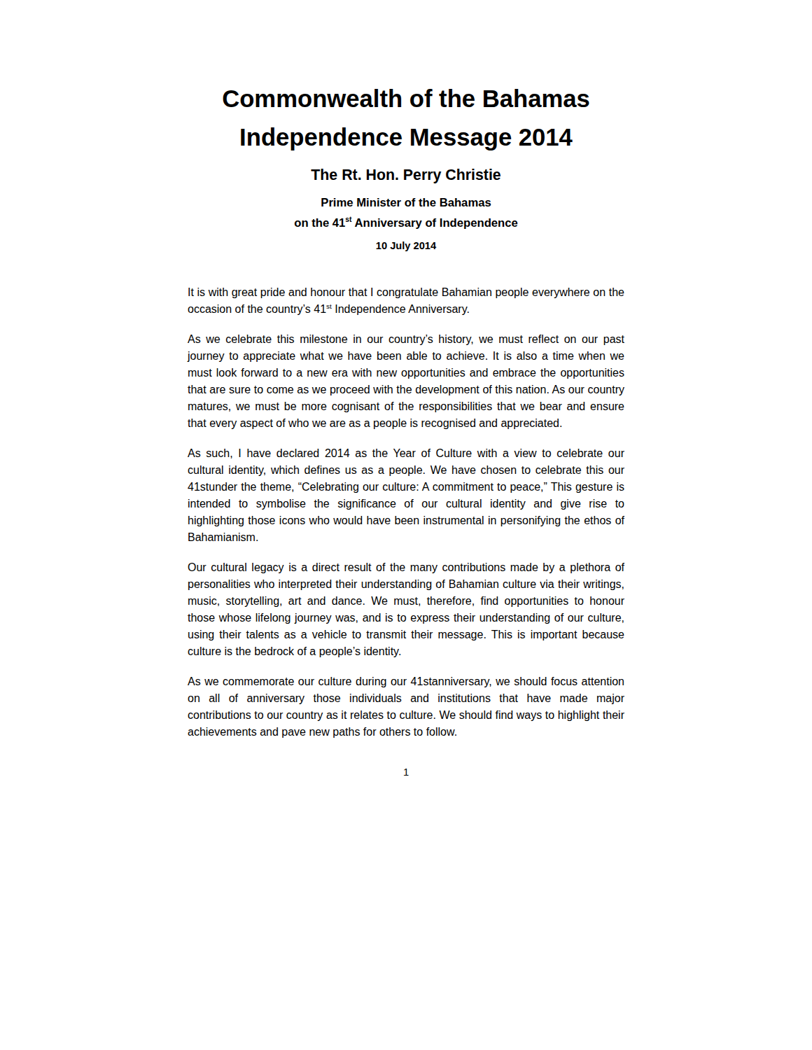Commonwealth of the BahamasIndependence Message 2014
The Rt. Hon. Perry Christie
Prime Minister of the Bahamas
on the 41st Anniversary of Independence
10 July 2014
It is with great pride and honour that I congratulate Bahamian people everywhere on the occasion of the country’s 41st Independence Anniversary.
As we celebrate this milestone in our country’s history, we must reflect on our past journey to appreciate what we have been able to achieve. It is also a time when we must look forward to a new era with new opportunities and embrace the opportunities that are sure to come as we proceed with the development of this nation. As our country matures, we must be more cognisant of the responsibilities that we bear and ensure that every aspect of who we are as a people is recognised and appreciated.
As such, I have declared 2014 as the Year of Culture with a view to celebrate our cultural identity, which defines us as a people. We have chosen to celebrate this our 41stunder the theme, “Celebrating our culture: A commitment to peace,” This gesture is intended to symbolise the significance of our cultural identity and give rise to highlighting those icons who would have been instrumental in personifying the ethos of Bahamianism.
Our cultural legacy is a direct result of the many contributions made by a plethora of personalities who interpreted their understanding of Bahamian culture via their writings, music, storytelling, art and dance. We must, therefore, find opportunities to honour those whose lifelong journey was, and is to express their understanding of our culture, using their talents as a vehicle to transmit their message. This is important because culture is the bedrock of a people’s identity.
As we commemorate our culture during our 41stanniversary, we should focus attention on all of anniversary those individuals and institutions that have made major contributions to our country as it relates to culture. We should find ways to highlight their achievements and pave new paths for others to follow.
1